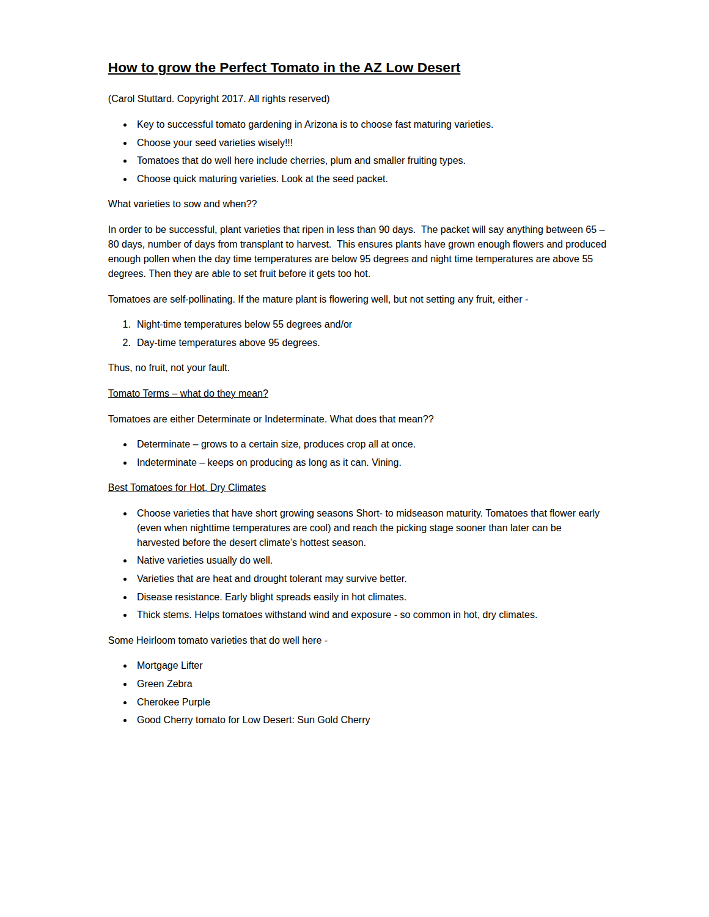How to grow the Perfect Tomato in the AZ Low Desert
(Carol Stuttard. Copyright 2017. All rights reserved)
Key to successful tomato gardening in Arizona is to choose fast maturing varieties.
Choose your seed varieties wisely!!!
Tomatoes that do well here include cherries, plum and smaller fruiting types.
Choose quick maturing varieties. Look at the seed packet.
What varieties to sow and when??
In order to be successful, plant varieties that ripen in less than 90 days. The packet will say anything between 65 – 80 days, number of days from transplant to harvest. This ensures plants have grown enough flowers and produced enough pollen when the day time temperatures are below 95 degrees and night time temperatures are above 55 degrees. Then they are able to set fruit before it gets too hot.
Tomatoes are self-pollinating. If the mature plant is flowering well, but not setting any fruit, either -
Night-time temperatures below 55 degrees and/or
Day-time temperatures above 95 degrees.
Thus, no fruit, not your fault.
Tomato Terms – what do they mean?
Tomatoes are either Determinate or Indeterminate. What does that mean??
Determinate – grows to a certain size, produces crop all at once.
Indeterminate – keeps on producing as long as it can. Vining.
Best Tomatoes for Hot, Dry Climates
Choose varieties that have short growing seasons Short- to midseason maturity. Tomatoes that flower early (even when nighttime temperatures are cool) and reach the picking stage sooner than later can be harvested before the desert climate’s hottest season.
Native varieties usually do well.
Varieties that are heat and drought tolerant may survive better.
Disease resistance. Early blight spreads easily in hot climates.
Thick stems. Helps tomatoes withstand wind and exposure - so common in hot, dry climates.
Some Heirloom tomato varieties that do well here -
Mortgage Lifter
Green Zebra
Cherokee Purple
Good Cherry tomato for Low Desert: Sun Gold Cherry